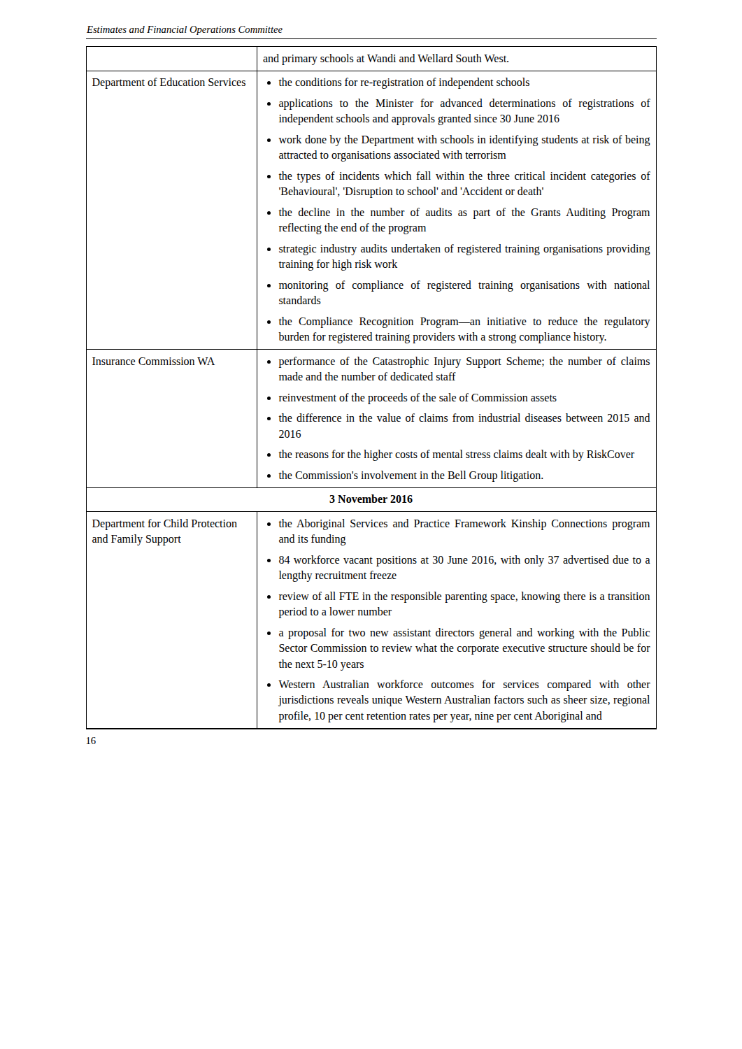Estimates and Financial Operations Committee
| | and primary schools at Wandi and Wellard South West. |
| Department of Education Services | the conditions for re-registration of independent schools applications to the Minister for advanced determinations of registrations of independent schools and approvals granted since 30 June 2016 work done by the Department with schools in identifying students at risk of being attracted to organisations associated with terrorism the types of incidents which fall within the three critical incident categories of 'Behavioural', 'Disruption to school' and 'Accident or death' the decline in the number of audits as part of the Grants Auditing Program reflecting the end of the program strategic industry audits undertaken of registered training organisations providing training for high risk work monitoring of compliance of registered training organisations with national standards the Compliance Recognition Program—an initiative to reduce the regulatory burden for registered training providers with a strong compliance history. |
| Insurance Commission WA | performance of the Catastrophic Injury Support Scheme; the number of claims made and the number of dedicated staff reinvestment of the proceeds of the sale of Commission assets the difference in the value of claims from industrial diseases between 2015 and 2016 the reasons for the higher costs of mental stress claims dealt with by RiskCover the Commission's involvement in the Bell Group litigation. |
| 3 November 2016 |
| Department for Child Protection and Family Support | the Aboriginal Services and Practice Framework Kinship Connections program and its funding 84 workforce vacant positions at 30 June 2016, with only 37 advertised due to a lengthy recruitment freeze review of all FTE in the responsible parenting space, knowing there is a transition period to a lower number a proposal for two new assistant directors general and working with the Public Sector Commission to review what the corporate executive structure should be for the next 5-10 years Western Australian workforce outcomes for services compared with other jurisdictions reveals unique Western Australian factors such as sheer size, regional profile, 10 per cent retention rates per year, nine per cent Aboriginal and |
16